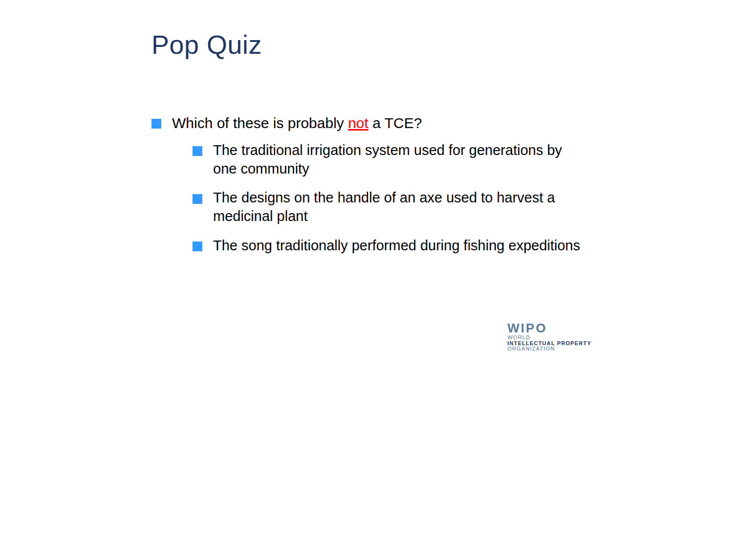Pop Quiz
Which of these is probably not a TCE?
The traditional irrigation system used for generations by one community
The designs on the handle of an axe used to harvest a medicinal plant
The song traditionally performed during fishing expeditions
WIPO
WORLD
INTELLECTUAL PROPERTY
ORGANIZATION